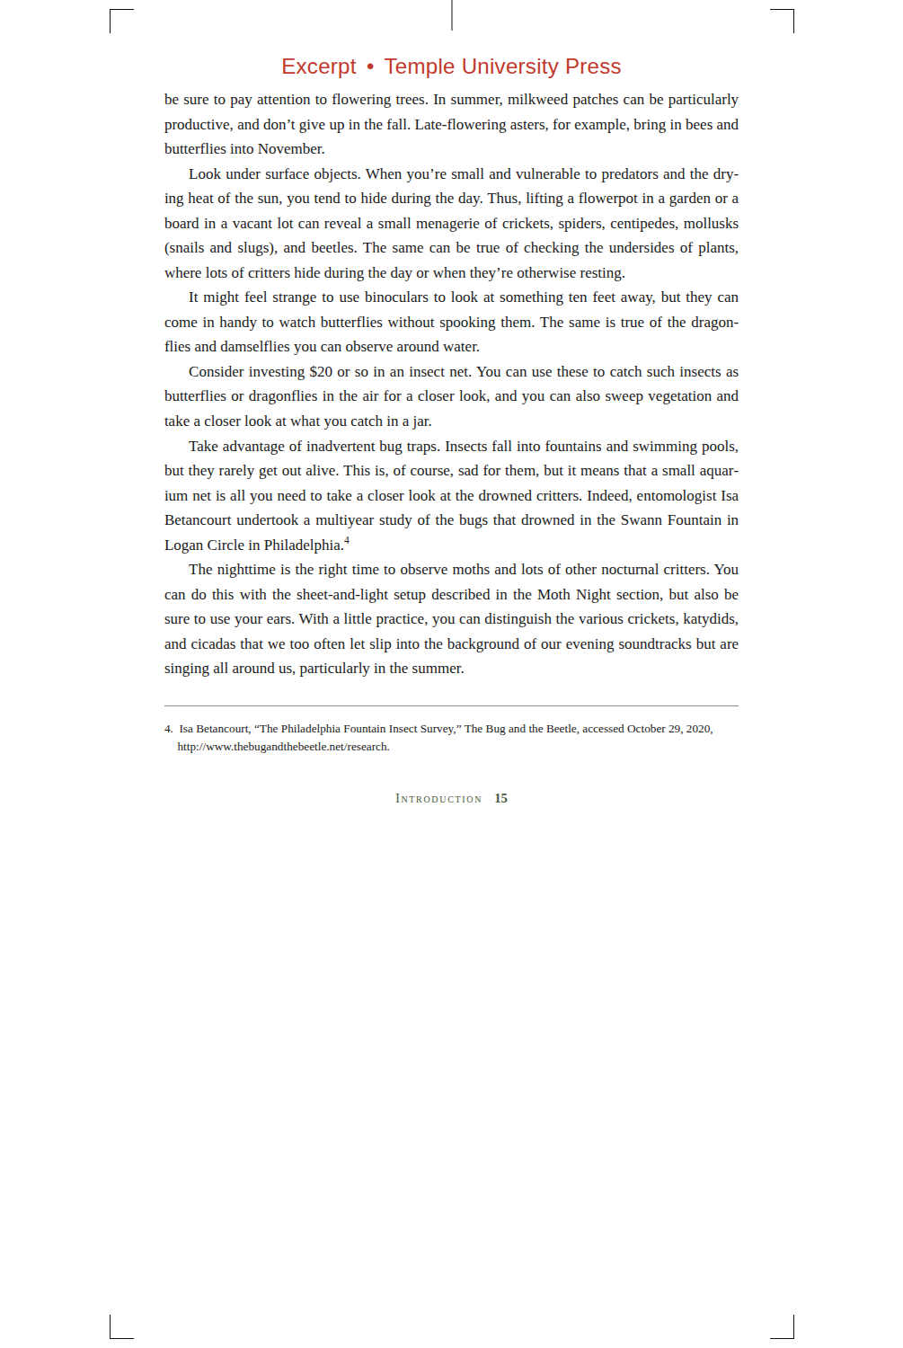Excerpt • Temple University Press
be sure to pay attention to flowering trees. In summer, milkweed patches can be particularly productive, and don’t give up in the fall. Late-flowering asters, for example, bring in bees and butterflies into November.
Look under surface objects. When you’re small and vulnerable to predators and the drying heat of the sun, you tend to hide during the day. Thus, lifting a flowerpot in a garden or a board in a vacant lot can reveal a small menagerie of crickets, spiders, centipedes, mollusks (snails and slugs), and beetles. The same can be true of checking the undersides of plants, where lots of critters hide during the day or when they’re otherwise resting.
It might feel strange to use binoculars to look at something ten feet away, but they can come in handy to watch butterflies without spooking them. The same is true of the dragonflies and damselflies you can observe around water.
Consider investing $20 or so in an insect net. You can use these to catch such insects as butterflies or dragonflies in the air for a closer look, and you can also sweep vegetation and take a closer look at what you catch in a jar.
Take advantage of inadvertent bug traps. Insects fall into fountains and swimming pools, but they rarely get out alive. This is, of course, sad for them, but it means that a small aquarium net is all you need to take a closer look at the drowned critters. Indeed, entomologist Isa Betancourt undertook a multiyear study of the bugs that drowned in the Swann Fountain in Logan Circle in Philadelphia.4
The nighttime is the right time to observe moths and lots of other nocturnal critters. You can do this with the sheet-and-light setup described in the Moth Night section, but also be sure to use your ears. With a little practice, you can distinguish the various crickets, katydids, and cicadas that we too often let slip into the background of our evening soundtracks but are singing all around us, particularly in the summer.
4. Isa Betancourt, “The Philadelphia Fountain Insect Survey,” The Bug and the Beetle, accessed October 29, 2020, http://www.thebugandthebeetle.net/research.
Introduction15